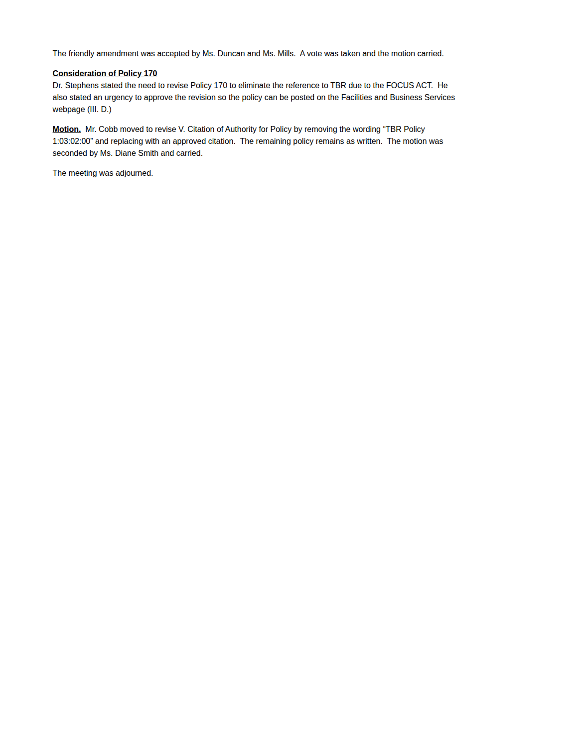The friendly amendment was accepted by Ms. Duncan and Ms. Mills. A vote was taken and the motion carried.
Consideration of Policy 170
Dr. Stephens stated the need to revise Policy 170 to eliminate the reference to TBR due to the FOCUS ACT. He also stated an urgency to approve the revision so the policy can be posted on the Facilities and Business Services webpage (III. D.)
Motion. Mr. Cobb moved to revise V. Citation of Authority for Policy by removing the wording “TBR Policy 1:03:02:00” and replacing with an approved citation. The remaining policy remains as written. The motion was seconded by Ms. Diane Smith and carried.
The meeting was adjourned.